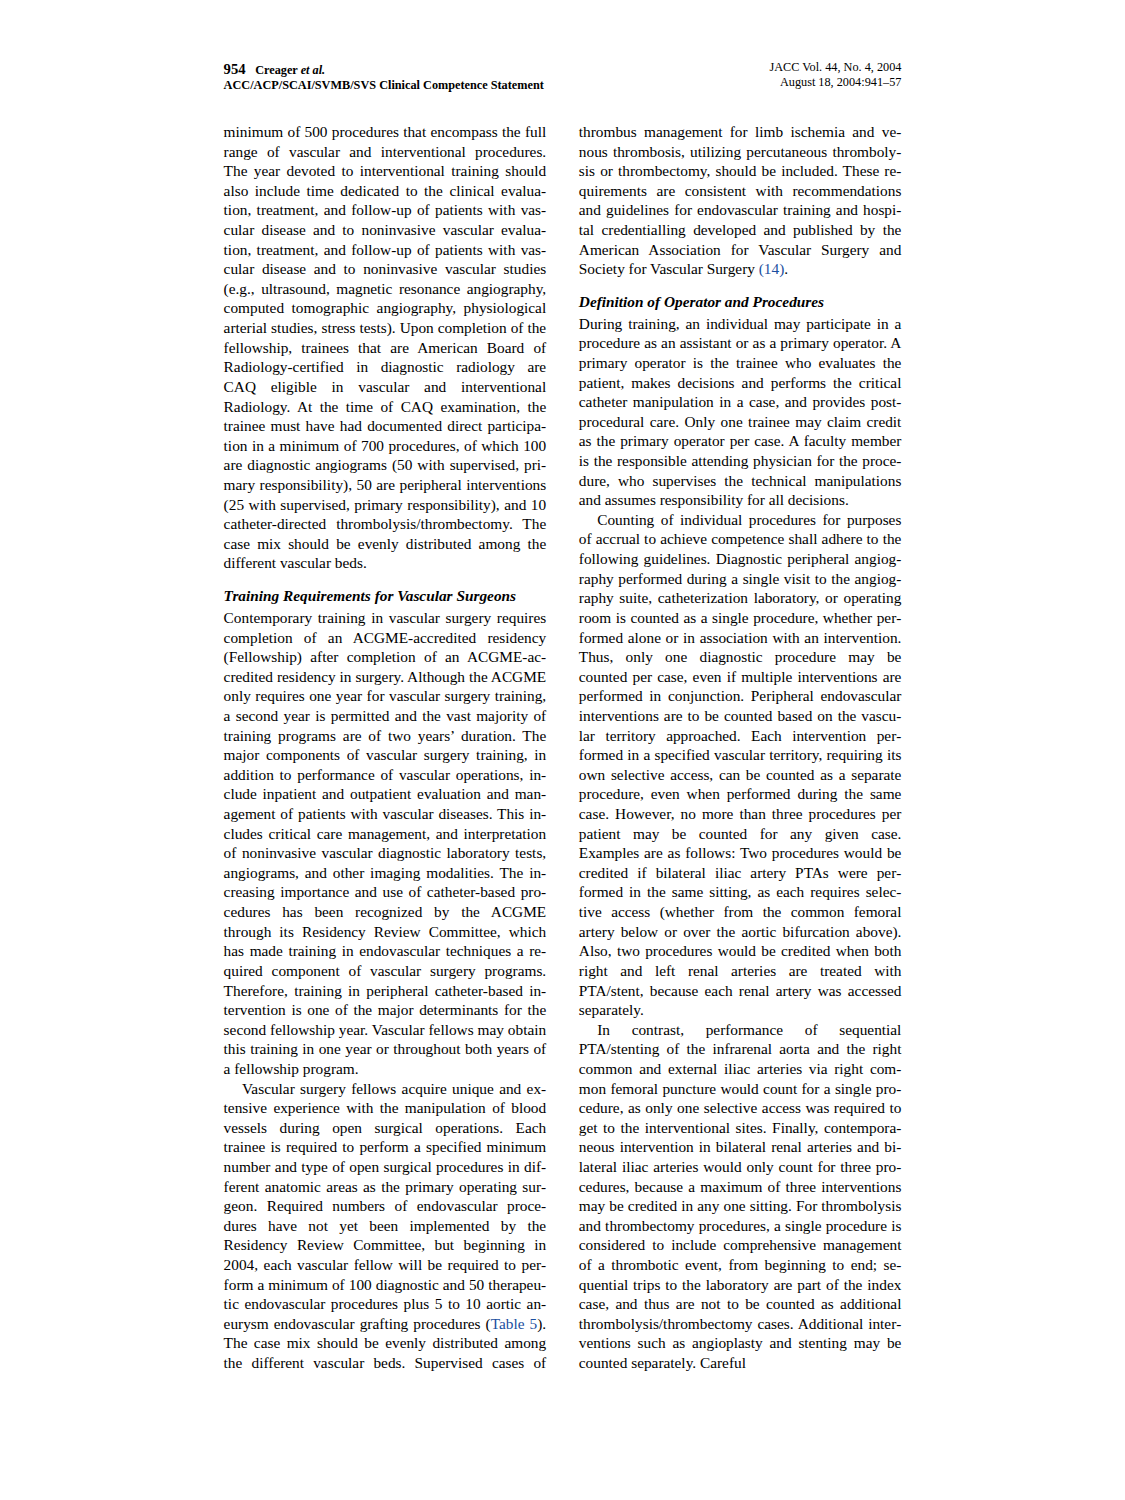954 Creager et al.
ACC/ACP/SCAI/SVMB/SVS Clinical Competence Statement
JACC Vol. 44, No. 4, 2004
August 18, 2004:941–57
minimum of 500 procedures that encompass the full range of vascular and interventional procedures. The year devoted to interventional training should also include time dedicated to the clinical evaluation, treatment, and follow-up of patients with vascular disease and to noninvasive vascular evaluation, treatment, and follow-up of patients with vascular disease and to noninvasive vascular studies (e.g., ultrasound, magnetic resonance angiography, computed tomographic angiography, physiological arterial studies, stress tests). Upon completion of the fellowship, trainees that are American Board of Radiology-certified in diagnostic radiology are CAQ eligible in vascular and interventional Radiology. At the time of CAQ examination, the trainee must have had documented direct participation in a minimum of 700 procedures, of which 100 are diagnostic angiograms (50 with supervised, primary responsibility), 50 are peripheral interventions (25 with supervised, primary responsibility), and 10 catheter-directed thrombolysis/thrombectomy. The case mix should be evenly distributed among the different vascular beds.
Training Requirements for Vascular Surgeons
Contemporary training in vascular surgery requires completion of an ACGME-accredited residency (Fellowship) after completion of an ACGME-accredited residency in surgery. Although the ACGME only requires one year for vascular surgery training, a second year is permitted and the vast majority of training programs are of two years’ duration. The major components of vascular surgery training, in addition to performance of vascular operations, include inpatient and outpatient evaluation and management of patients with vascular diseases. This includes critical care management, and interpretation of noninvasive vascular diagnostic laboratory tests, angiograms, and other imaging modalities. The increasing importance and use of catheter-based procedures has been recognized by the ACGME through its Residency Review Committee, which has made training in endovascular techniques a required component of vascular surgery programs. Therefore, training in peripheral catheter-based intervention is one of the major determinants for the second fellowship year. Vascular fellows may obtain this training in one year or throughout both years of a fellowship program.
Vascular surgery fellows acquire unique and extensive experience with the manipulation of blood vessels during open surgical operations. Each trainee is required to perform a specified minimum number and type of open surgical procedures in different anatomic areas as the primary operating surgeon. Required numbers of endovascular procedures have not yet been implemented by the Residency Review Committee, but beginning in 2004, each vascular fellow will be required to perform a minimum of 100 diagnostic and 50 therapeutic endovascular procedures plus 5 to 10 aortic aneurysm endovascular grafting procedures (Table 5). The case mix should be evenly distributed among the different vascular beds. Supervised cases of thrombus management for limb ischemia and venous thrombosis, utilizing percutaneous thrombolysis or thrombectomy, should be included. These requirements are consistent with recommendations and guidelines for endovascular training and hospital credentialling developed and published by the American Association for Vascular Surgery and Society for Vascular Surgery (14).
Definition of Operator and Procedures
During training, an individual may participate in a procedure as an assistant or as a primary operator. A primary operator is the trainee who evaluates the patient, makes decisions and performs the critical catheter manipulation in a case, and provides post-procedural care. Only one trainee may claim credit as the primary operator per case. A faculty member is the responsible attending physician for the procedure, who supervises the technical manipulations and assumes responsibility for all decisions.
Counting of individual procedures for purposes of accrual to achieve competence shall adhere to the following guidelines. Diagnostic peripheral angiography performed during a single visit to the angiography suite, catheterization laboratory, or operating room is counted as a single procedure, whether performed alone or in association with an intervention. Thus, only one diagnostic procedure may be counted per case, even if multiple interventions are performed in conjunction. Peripheral endovascular interventions are to be counted based on the vascular territory approached. Each intervention performed in a specified vascular territory, requiring its own selective access, can be counted as a separate procedure, even when performed during the same case. However, no more than three procedures per patient may be counted for any given case. Examples are as follows: Two procedures would be credited if bilateral iliac artery PTAs were performed in the same sitting, as each requires selective access (whether from the common femoral artery below or over the aortic bifurcation above). Also, two procedures would be credited when both right and left renal arteries are treated with PTA/stent, because each renal artery was accessed separately.
In contrast, performance of sequential PTA/stenting of the infrarenal aorta and the right common and external iliac arteries via right common femoral puncture would count for a single procedure, as only one selective access was required to get to the interventional sites. Finally, contemporaneous intervention in bilateral renal arteries and bilateral iliac arteries would only count for three procedures, because a maximum of three interventions may be credited in any one sitting. For thrombolysis and thrombectomy procedures, a single procedure is considered to include comprehensive management of a thrombotic event, from beginning to end; sequential trips to the laboratory are part of the index case, and thus are not to be counted as additional thrombolysis/thrombectomy cases. Additional interventions such as angioplasty and stenting may be counted separately. Careful